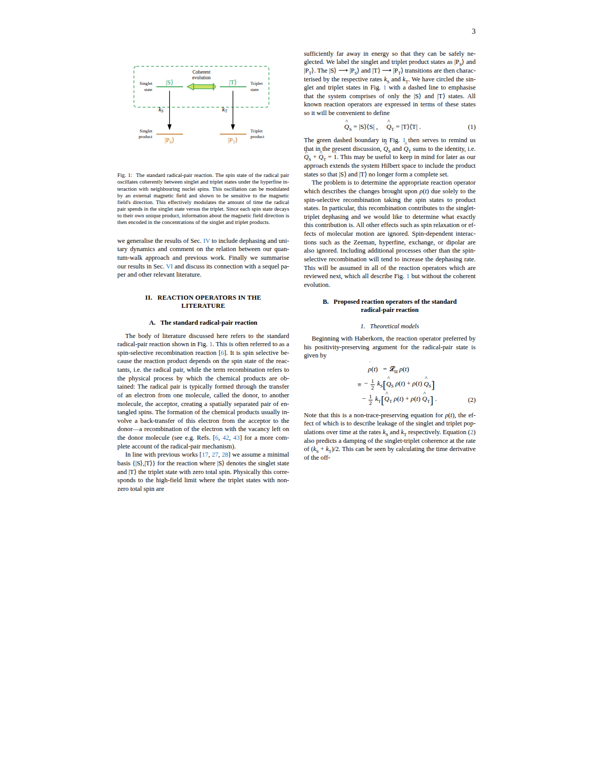3
Coherent evolution |S⟩ |T⟩ Singlet state Triplet state kS kT |PS⟩ |PT⟩ Singlet product Triplet product
Fig. 1: The standard radical-pair reaction. The spin state of the radical pair oscillates coherently between singlet and triplet states under the hyperfine interaction with neighbouring nuclei spins. This oscillation can be modulated by an external magnetic field and shown to be sensitive to the magnetic field's direction. This effectively modulates the amount of time the radical pair spends in the singlet state versus the triplet. Since each spin state decays to their own unique product, information about the magnetic field direction is then encoded in the concentrations of the singlet and triplet products.
we generalise the results of Sec. IV to include dephasing and unitary dynamics and comment on the relation between our quantum-walk approach and previous work. Finally we summarise our results in Sec. VI and discuss its connection with a sequel paper and other relevant literature.
II. Reaction operators in the
literature
A. The standard radical-pair reaction
The body of literature discussed here refers to the standard radical-pair reaction shown in Fig. 1. This is often referred to as a spin-selective recombination reaction [6]. It is spin selective because the reaction product depends on the spin state of the reactants, i.e. the radical pair, while the term recombination refers to the physical process by which the chemical products are obtained: The radical pair is typically formed through the transfer of an electron from one molecule, called the donor, to another molecule, the acceptor, creating a spatially separated pair of entangled spins. The formation of the chemical products usually involve a back-transfer of this electron from the acceptor to the donor—a recombination of the electron with the vacancy left on the donor molecule (see e.g. Refs. [6, 42, 43] for a more complete account of the radical-pair mechanism).
In line with previous works [17, 27, 28] we assume a minimal basis {|S⟩,|T⟩} for the reaction where |S⟩ denotes the singlet state and |T⟩ the triplet state with zero total spin. Physically this corresponds to the high-field limit where the triplet states with nonzero total spin are
sufficiently far away in energy so that they can be safely neglected. We label the singlet and triplet product states as |PS⟩ and |PT⟩. The |S⟩ ⟶ |PS⟩ and |T⟩ ⟶ |PT⟩ transitions are then characterised by the respective rates kS and kT. We have circled the singlet and triplet states in Fig. 1 with a dashed line to emphasise that the system comprises of only the |S⟩ and |T⟩ states. All known reaction operators are expressed in terms of these states so it will be convenient to define
^QS = |S⟩⟨S| , ^QT = |T⟩⟨T| .
(1)
The green dashed boundary in Fig. 1 then serves to remind us that in the present discussion, ^QS and ^QT sums to the identity, i.e. ^QS + ^QT = ^1. This may be useful to keep in mind for later as our approach extends the system Hilbert space to include the product states so that |S⟩ and |T⟩ no longer form a complete set.
The problem is to determine the appropriate reaction operator which describes the changes brought upon ρ(t) due solely to the spin-selective recombination taking the spin states to product states. In particular, this recombination contributes to the singlet-triplet dephasing and we would like to determine what exactly this contribution is. All other effects such as spin relaxation or effects of molecular motion are ignored. Spin-dependent interactions such as the Zeeman, hyperfine, exchange, or dipolar are also ignored. Including additional processes other than the spin-selective recombination will tend to increase the dephasing rate. This will be assumed in all of the reaction operators which are reviewed next, which all describe Fig. 1 but without the coherent evolution.
B. Proposed reaction operators of the standard
radical-pair reaction
1. Theoretical models
Beginning with Haberkorn, the reaction operator preferred by his positivity-preserving argument for the radical-pair state is given by
˙ρ(t)
=
𝓛H ρ(t)
≡
− 12 kS[^QS ρ(t) + ρ(t) ^QS]
− 12 kT[^QT ρ(t) + ρ(t) ^QT] .
(2)
Note that this is a non-trace-preserving equation for ρ(t), the effect of which is to describe leakage of the singlet and triplet populations over time at the rates kS and kT respectively. Equation (2) also predicts a damping of the singlet-triplet coherence at the rate of (kS + kT)/2. This can be seen by calculating the time derivative of the off-